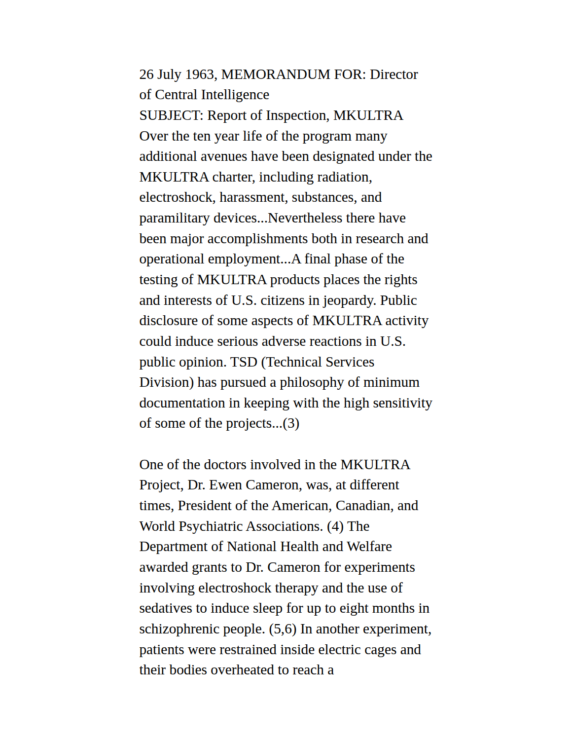26 July 1963, MEMORANDUM FOR: Director of Central Intelligence
SUBJECT: Report of Inspection, MKULTRA
Over the ten year life of the program many additional avenues have been designated under the MKULTRA charter, including radiation, electroshock, harassment, substances, and paramilitary devices...Nevertheless there have been major accomplishments both in research and operational employment...A final phase of the testing of MKULTRA products places the rights and interests of U.S. citizens in jeopardy. Public disclosure of some aspects of MKULTRA activity could induce serious adverse reactions in U.S. public opinion. TSD (Technical Services Division) has pursued a philosophy of minimum documentation in keeping with the high sensitivity of some of the projects...(3)
One of the doctors involved in the MKULTRA Project, Dr. Ewen Cameron, was, at different times, President of the American, Canadian, and World Psychiatric Associations. (4) The Department of National Health and Welfare awarded grants to Dr. Cameron for experiments involving electroshock therapy and the use of sedatives to induce sleep for up to eight months in schizophrenic people. (5,6) In another experiment, patients were restrained inside electric cages and their bodies overheated to reach a